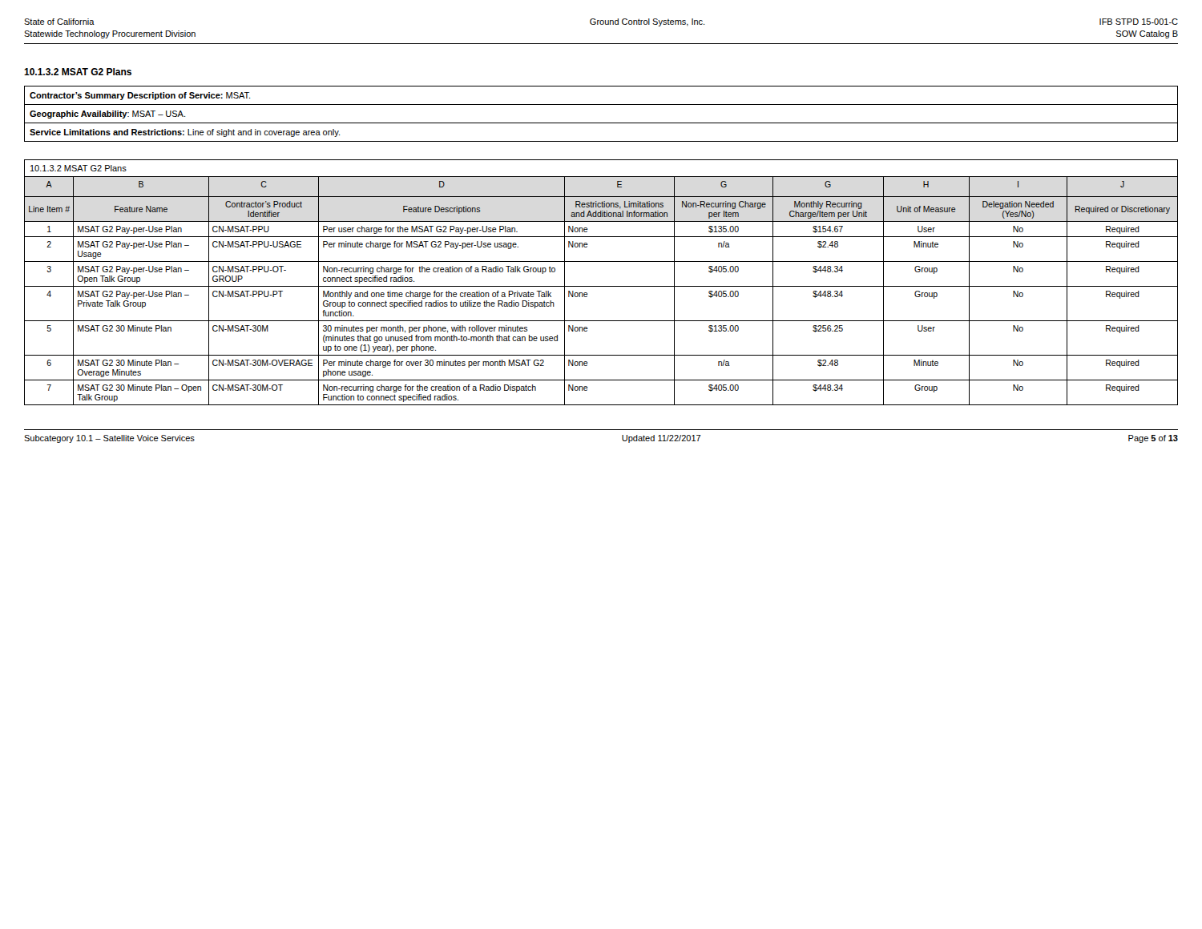State of California
Statewide Technology Procurement Division
Ground Control Systems, Inc.
IFB STPD 15-001-C
SOW Catalog B
10.1.3.2 MSAT G2 Plans
| Contractor’s Summary Description of Service: MSAT. |
| Geographic Availability : MSAT – USA. |
| Service Limitations and Restrictions: Line of sight and in coverage area only. |
| 10.1.3.2 MSAT G2 Plans |
| A | B | C | D | E | G | G | H | I | J |
| Line Item # | Feature Name | Contractor’s Product Identifier | Feature Descriptions | Restrictions, Limitations and Additional Information | Non-Recurring Charge per Item | Monthly Recurring Charge/Item per Unit | Unit of Measure | Delegation Needed (Yes/No) | Required or Discretionary |
| 1 | MSAT G2 Pay-per-Use Plan | CN-MSAT-PPU | Per user charge for the MSAT G2 Pay-per-Use Plan. | None | $135.00 | $154.67 | User | No | Required |
| 2 | MSAT G2 Pay-per-Use Plan – Usage | CN-MSAT-PPU-USAGE | Per minute charge for MSAT G2 Pay-per-Use usage. | None | n/a | $2.48 | Minute | No | Required |
| 3 | MSAT G2 Pay-per-Use Plan – Open Talk Group | CN-MSAT-PPU-OT-GROUP | Non-recurring charge for the creation of a Radio Talk Group to connect specified radios. | | $405.00 | $448.34 | Group | No | Required |
| 4 | MSAT G2 Pay-per-Use Plan – Private Talk Group | CN-MSAT-PPU-PT | Monthly and one time charge for the creation of a Private Talk Group to connect specified radios to utilize the Radio Dispatch function. | None | $405.00 | $448.34 | Group | No | Required |
| 5 | MSAT G2 30 Minute Plan | CN-MSAT-30M | 30 minutes per month, per phone, with rollover minutes (minutes that go unused from month-to-month that can be used up to one (1) year), per phone. | None | $135.00 | $256.25 | User | No | Required |
| 6 | MSAT G2 30 Minute Plan – Overage Minutes | CN-MSAT-30M-OVERAGE | Per minute charge for over 30 minutes per month MSAT G2 phone usage. | None | n/a | $2.48 | Minute | No | Required |
| 7 | MSAT G2 30 Minute Plan – Open Talk Group | CN-MSAT-30M-OT | Non-recurring charge for the creation of a Radio Dispatch Function to connect specified radios. | None | $405.00 | $448.34 | Group | No | Required |
Subcategory 10.1 – Satellite Voice Services
Updated 11/22/2017
Page 5 of 13